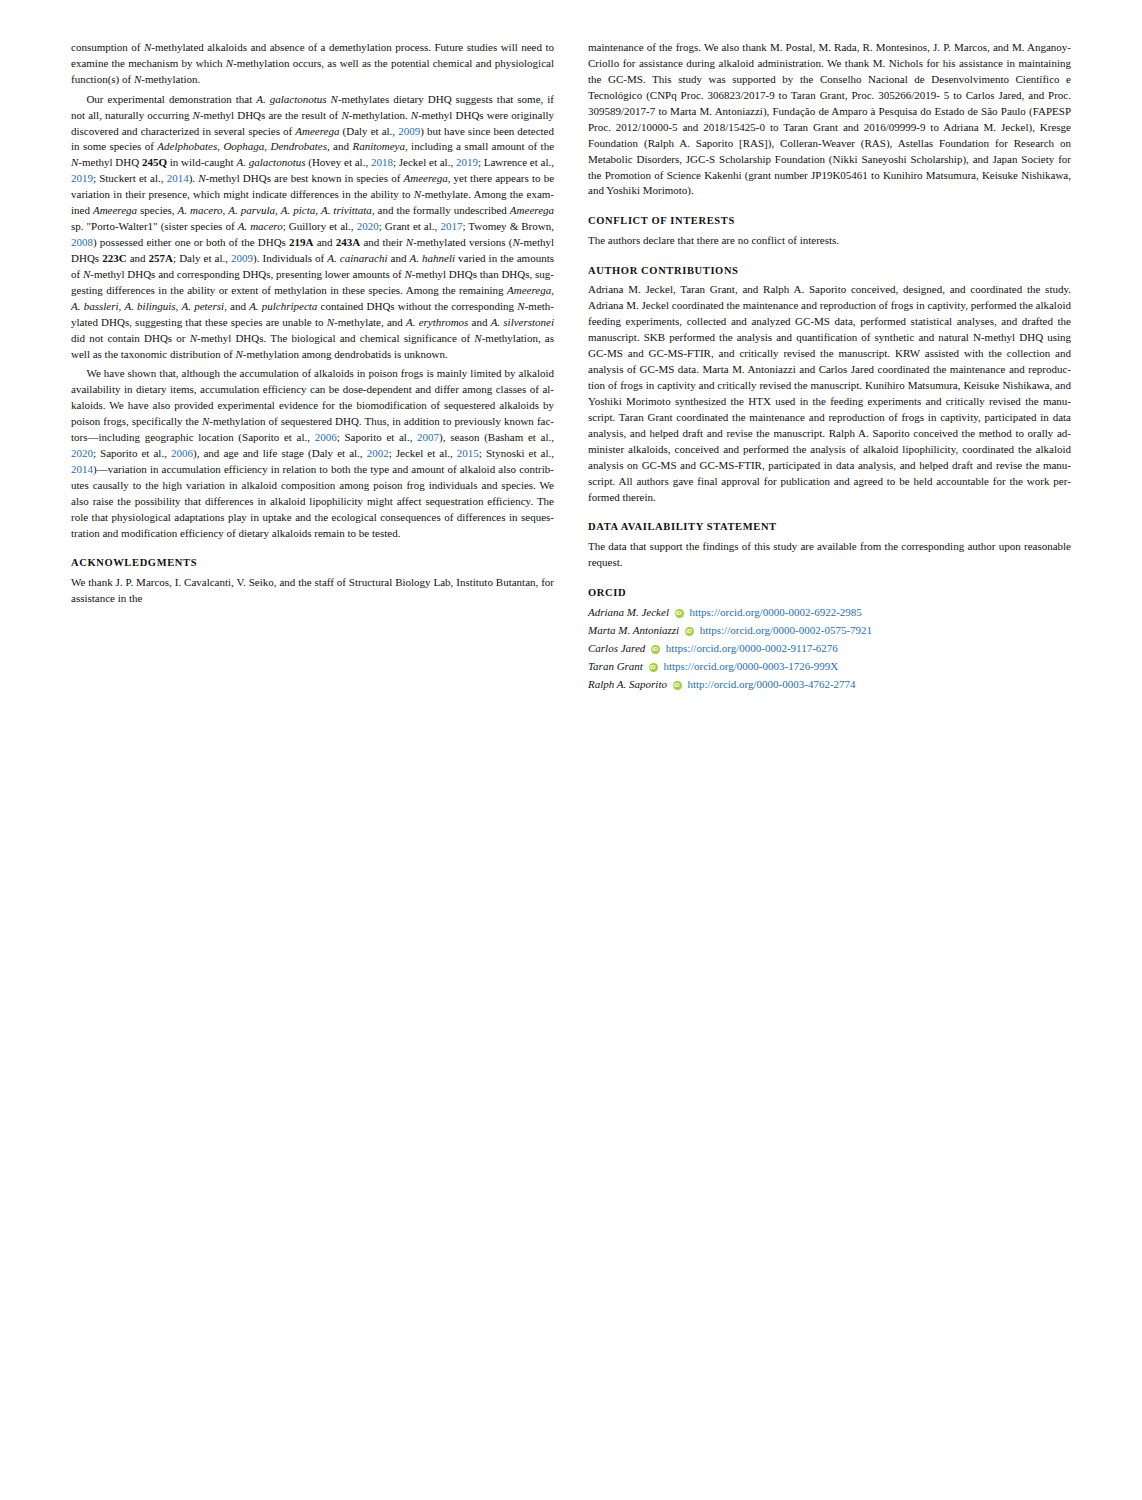consumption of N-methylated alkaloids and absence of a demethylation process. Future studies will need to examine the mechanism by which N-methylation occurs, as well as the potential chemical and physiological function(s) of N-methylation.
Our experimental demonstration that A. galactonotus N-methylates dietary DHQ suggests that some, if not all, naturally occurring N-methyl DHQs are the result of N-methylation. N-methyl DHQs were originally discovered and characterized in several species of Ameerega (Daly et al., 2009) but have since been detected in some species of Adelphobates, Oophaga, Dendrobates, and Ranitomeya, including a small amount of the N-methyl DHQ 245Q in wild-caught A. galactonotus (Hovey et al., 2018; Jeckel et al., 2019; Lawrence et al., 2019; Stuckert et al., 2014). N-methyl DHQs are best known in species of Ameerega, yet there appears to be variation in their presence, which might indicate differences in the ability to N-methylate. Among the examined Ameerega species, A. macero, A. parvula, A. picta, A. trivittata, and the formally undescribed Ameerega sp. "Porto-Walter1" (sister species of A. macero; Guillory et al., 2020; Grant et al., 2017; Twomey & Brown, 2008) possessed either one or both of the DHQs 219A and 243A and their N-methylated versions (N-methyl DHQs 223C and 257A; Daly et al., 2009). Individuals of A. cainarachi and A. hahneli varied in the amounts of N-methyl DHQs and corresponding DHQs, presenting lower amounts of N-methyl DHQs than DHQs, suggesting differences in the ability or extent of methylation in these species. Among the remaining Ameerega, A. bassleri, A. bilinguis, A. petersi, and A. pulchripecta contained DHQs without the corresponding N-methylated DHQs, suggesting that these species are unable to N-methylate, and A. erythromos and A. silverstonei did not contain DHQs or N-methyl DHQs. The biological and chemical significance of N-methylation, as well as the taxonomic distribution of N-methylation among dendrobatids is unknown.
We have shown that, although the accumulation of alkaloids in poison frogs is mainly limited by alkaloid availability in dietary items, accumulation efficiency can be dose-dependent and differ among classes of alkaloids. We have also provided experimental evidence for the biomodification of sequestered alkaloids by poison frogs, specifically the N-methylation of sequestered DHQ. Thus, in addition to previously known factors—including geographic location (Saporito et al., 2006; Saporito et al., 2007), season (Basham et al., 2020; Saporito et al., 2006), and age and life stage (Daly et al., 2002; Jeckel et al., 2015; Stynoski et al., 2014)—variation in accumulation efficiency in relation to both the type and amount of alkaloid also contributes causally to the high variation in alkaloid composition among poison frog individuals and species. We also raise the possibility that differences in alkaloid lipophilicity might affect sequestration efficiency. The role that physiological adaptations play in uptake and the ecological consequences of differences in sequestration and modification efficiency of dietary alkaloids remain to be tested.
Acknowledgments
We thank J. P. Marcos, I. Cavalcanti, V. Seiko, and the staff of Structural Biology Lab, Instituto Butantan, for assistance in the
maintenance of the frogs. We also thank M. Postal, M. Rada, R. Montesinos, J. P. Marcos, and M. Anganoy-Criollo for assistance during alkaloid administration. We thank M. Nichols for his assistance in maintaining the GC-MS. This study was supported by the Conselho Nacional de Desenvolvimento Científico e Tecnológico (CNPq Proc. 306823/2017-9 to Taran Grant, Proc. 305266/2019- 5 to Carlos Jared, and Proc. 309589/2017-7 to Marta M. Antoniazzi), Fundação de Amparo à Pesquisa do Estado de São Paulo (FAPESP Proc. 2012/10000-5 and 2018/15425-0 to Taran Grant and 2016/09999-9 to Adriana M. Jeckel), Kresge Foundation (Ralph A. Saporito [RAS]), Colleran-Weaver (RAS), Astellas Foundation for Research on Metabolic Disorders, JGC-S Scholarship Foundation (Nikki Saneyoshi Scholarship), and Japan Society for the Promotion of Science Kakenhi (grant number JP19K05461 to Kunihiro Matsumura, Keisuke Nishikawa, and Yoshiki Morimoto).
Conflict of Interests
The authors declare that there are no conflict of interests.
Author Contributions
Adriana M. Jeckel, Taran Grant, and Ralph A. Saporito conceived, designed, and coordinated the study. Adriana M. Jeckel coordinated the maintenance and reproduction of frogs in captivity, performed the alkaloid feeding experiments, collected and analyzed GC-MS data, performed statistical analyses, and drafted the manuscript. SKB performed the analysis and quantification of synthetic and natural N-methyl DHQ using GC-MS and GC-MS-FTIR, and critically revised the manuscript. KRW assisted with the collection and analysis of GC-MS data. Marta M. Antoniazzi and Carlos Jared coordinated the maintenance and reproduction of frogs in captivity and critically revised the manuscript. Kunihiro Matsumura, Keisuke Nishikawa, and Yoshiki Morimoto synthesized the HTX used in the feeding experiments and critically revised the manuscript. Taran Grant coordinated the maintenance and reproduction of frogs in captivity, participated in data analysis, and helped draft and revise the manuscript. Ralph A. Saporito conceived the method to orally administer alkaloids, conceived and performed the analysis of alkaloid lipophilicity, coordinated the alkaloid analysis on GC-MS and GC-MS-FTIR, participated in data analysis, and helped draft and revise the manuscript. All authors gave final approval for publication and agreed to be held accountable for the work performed therein.
Data Availability Statement
The data that support the findings of this study are available from the corresponding author upon reasonable request.
ORCID
Adriana M. Jeckel https://orcid.org/0000-0002-6922-2985
Marta M. Antoniazzi https://orcid.org/0000-0002-0575-7921
Carlos Jared https://orcid.org/0000-0002-9117-6276
Taran Grant https://orcid.org/0000-0003-1726-999X
Ralph A. Saporito http://orcid.org/0000-0003-4762-2774